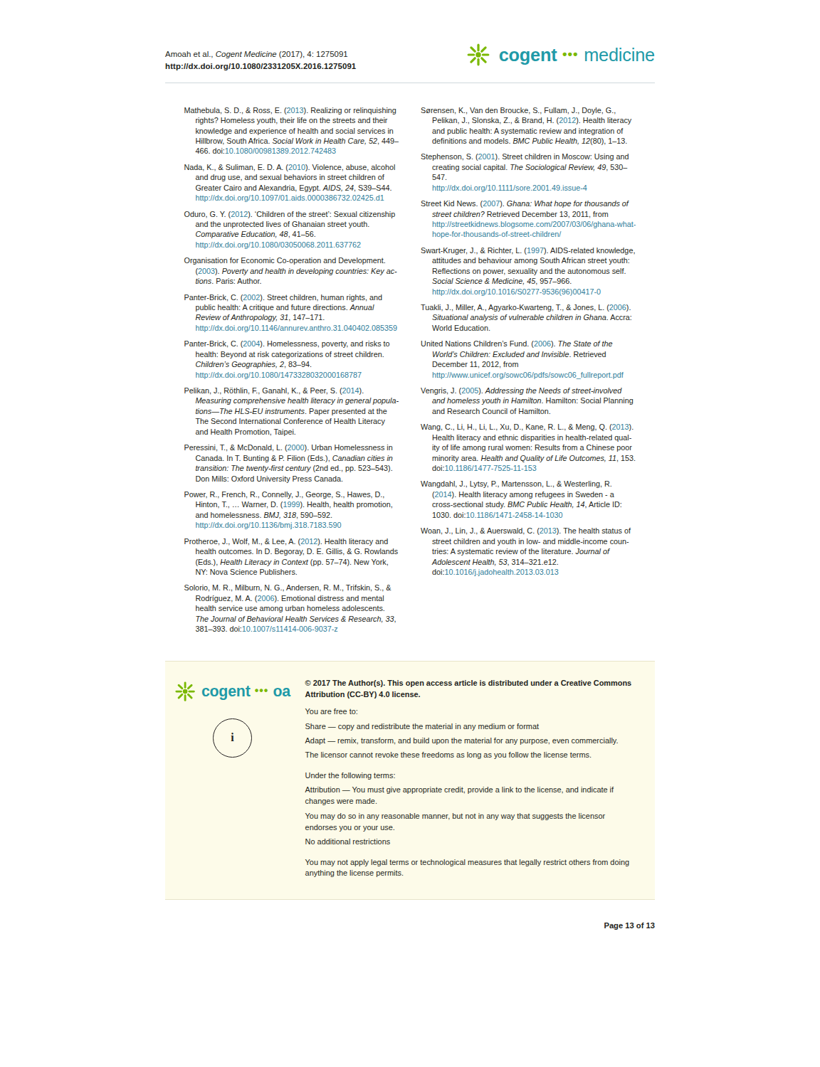Amoah et al., Cogent Medicine (2017), 4: 1275091
http://dx.doi.org/10.1080/2331205X.2016.1275091
cogent ••• medicine
Mathebula, S. D., & Ross, E. (2013). Realizing or relinquishing rights? Homeless youth, their life on the streets and their knowledge and experience of health and social services in Hillbrow, South Africa. Social Work in Health Care, 52, 449–466. doi:10.1080/00981389.2012.742483
Nada, K., & Suliman, E. D. A. (2010). Violence, abuse, alcohol and drug use, and sexual behaviors in street children of Greater Cairo and Alexandria, Egypt. AIDS, 24, S39–S44. http://dx.doi.org/10.1097/01.aids.0000386732.02425.d1
Oduro, G. Y. (2012). ‘Children of the street’: Sexual citizenship and the unprotected lives of Ghanaian street youth. Comparative Education, 48, 41–56. http://dx.doi.org/10.1080/03050068.2011.637762
Organisation for Economic Co-operation and Development. (2003). Poverty and health in developing countries: Key actions. Paris: Author.
Panter-Brick, C. (2002). Street children, human rights, and public health: A critique and future directions. Annual Review of Anthropology, 31, 147–171. http://dx.doi.org/10.1146/annurev.anthro.31.040402.085359
Panter-Brick, C. (2004). Homelessness, poverty, and risks to health: Beyond at risk categorizations of street children. Children’s Geographies, 2, 83–94. http://dx.doi.org/10.1080/1473328032000168787
Pelikan, J., Röthlin, F., Ganahl, K., & Peer, S. (2014). Measuring comprehensive health literacy in general populations—The HLS-EU instruments. Paper presented at the The Second International Conference of Health Literacy and Health Promotion, Taipei.
Peressini, T., & McDonald, L. (2000). Urban Homelessness in Canada. In T. Bunting & P. Filion (Eds.), Canadian cities in transition: The twenty-first century (2nd ed., pp. 523–543). Don Mills: Oxford University Press Canada.
Power, R., French, R., Connelly, J., George, S., Hawes, D., Hinton, T., … Warner, D. (1999). Health, health promotion, and homelessness. BMJ, 318, 590–592. http://dx.doi.org/10.1136/bmj.318.7183.590
Protheroe, J., Wolf, M., & Lee, A. (2012). Health literacy and health outcomes. In D. Begoray, D. E. Gillis, & G. Rowlands (Eds.), Health Literacy in Context (pp. 57–74). New York, NY: Nova Science Publishers.
Solorio, M. R., Milburn, N. G., Andersen, R. M., Trifskin, S., & Rodríguez, M. A. (2006). Emotional distress and mental health service use among urban homeless adolescents. The Journal of Behavioral Health Services & Research, 33, 381–393. doi:10.1007/s11414-006-9037-z
Sørensen, K., Van den Broucke, S., Fullam, J., Doyle, G., Pelikan, J., Slonska, Z., & Brand, H. (2012). Health literacy and public health: A systematic review and integration of definitions and models. BMC Public Health, 12(80), 1–13.
Stephenson, S. (2001). Street children in Moscow: Using and creating social capital. The Sociological Review, 49, 530–547.
http://dx.doi.org/10.1111/sore.2001.49.issue-4
Street Kid News. (2007). Ghana: What hope for thousands of street children? Retrieved December 13, 2011, from http://streetkidnews.blogsome.com/2007/03/06/ghana-what-hope-for-thousands-of-street-children/
Swart-Kruger, J., & Richter, L. (1997). AIDS-related knowledge, attitudes and behaviour among South African street youth: Reflections on power, sexuality and the autonomous self. Social Science & Medicine, 45, 957–966. http://dx.doi.org/10.1016/S0277-9536(96)00417-0
Tuakli, J., Miller, A., Agyarko-Kwarteng, T., & Jones, L. (2006). Situational analysis of vulnerable children in Ghana. Accra: World Education.
United Nations Children’s Fund. (2006). The State of the World’s Children: Excluded and Invisible. Retrieved December 11, 2012, from http://www.unicef.org/sowc06/pdfs/sowc06_fullreport.pdf
Vengris, J. (2005). Addressing the Needs of street-involved and homeless youth in Hamilton. Hamilton: Social Planning and Research Council of Hamilton.
Wang, C., Li, H., Li, L., Xu, D., Kane, R. L., & Meng, Q. (2013). Health literacy and ethnic disparities in health-related quality of life among rural women: Results from a Chinese poor minority area. Health and Quality of Life Outcomes, 11, 153. doi:10.1186/1477-7525-11-153
Wangdahl, J., Lytsy, P., Martensson, L., & Westerling, R. (2014). Health literacy among refugees in Sweden - a cross-sectional study. BMC Public Health, 14, Article ID: 1030. doi:10.1186/1471-2458-14-1030
Woan, J., Lin, J., & Auerswald, C. (2013). The health status of street children and youth in low- and middle-income countries: A systematic review of the literature. Journal of Adolescent Health, 53, 314–321.e12. doi:10.1016/j.jadohealth.2013.03.013
cogent•••oa
i
© 2017 The Author(s). This open access article is distributed under a Creative Commons Attribution (CC-BY) 4.0 license.
You are free to:
Share — copy and redistribute the material in any medium or format
Adapt — remix, transform, and build upon the material for any purpose, even commercially.
The licensor cannot revoke these freedoms as long as you follow the license terms.
Under the following terms:
Attribution — You must give appropriate credit, provide a link to the license, and indicate if changes were made.
You may do so in any reasonable manner, but not in any way that suggests the licensor endorses you or your use.
No additional restrictions
You may not apply legal terms or technological measures that legally restrict others from doing anything the license permits.
Page 13 of 13